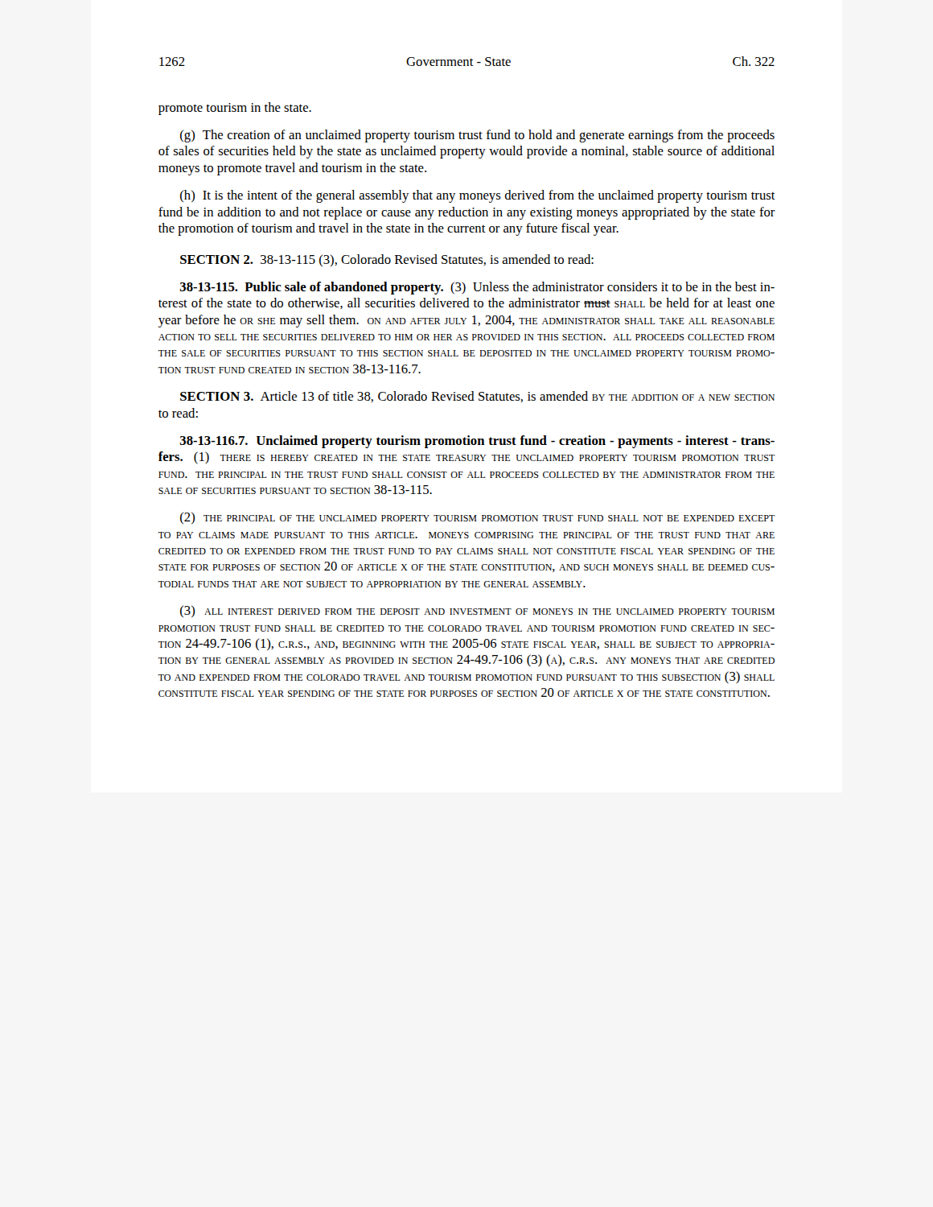1262 Government - State Ch. 322
promote tourism in the state.
(g) The creation of an unclaimed property tourism trust fund to hold and generate earnings from the proceeds of sales of securities held by the state as unclaimed property would provide a nominal, stable source of additional moneys to promote travel and tourism in the state.
(h) It is the intent of the general assembly that any moneys derived from the unclaimed property tourism trust fund be in addition to and not replace or cause any reduction in any existing moneys appropriated by the state for the promotion of tourism and travel in the state in the current or any future fiscal year.
SECTION 2. 38-13-115 (3), Colorado Revised Statutes, is amended to read:
38-13-115. Public sale of abandoned property. (3) Unless the administrator considers it to be in the best interest of the state to do otherwise, all securities delivered to the administrator must Shall be held for at least one year before he Or she may sell them. On and after July 1, 2004, the administrator shall take all reasonable action to sell the securities delivered to him or her as provided in this section. All proceeds collected from the sale of securities pursuant to this section shall be deposited in the unclaimed property tourism promotion trust fund created in section 38-13-116.7.
SECTION 3. Article 13 of title 38, Colorado Revised Statutes, is amended By the addition of a new section to read:
38-13-116.7. Unclaimed property tourism promotion trust fund - creation - payments - interest - transfers. (1) There is hereby created in the state treasury the unclaimed property tourism promotion trust fund. The principal in the trust fund shall consist of all proceeds collected by the administrator from the sale of securities pursuant to section 38-13-115.
(2) The principal of the unclaimed property tourism promotion trust fund shall not be expended except to pay claims made pursuant to this article. Moneys comprising the principal of the trust fund that are credited to or expended from the trust fund to pay claims shall not constitute fiscal year spending of the state for purposes of section 20 of article X of the state constitution, and such moneys shall be deemed custodial funds that are not subject to appropriation by the general assembly.
(3) All interest derived from the deposit and investment of moneys in the unclaimed property tourism promotion trust fund shall be credited to the Colorado travel and tourism promotion fund created in section 24-49.7-106 (1), C.R.S., and, beginning with the 2005-06 state fiscal year, shall be subject to appropriation by the general assembly as provided in section 24-49.7-106 (3) (a), C.R.S. Any moneys that are credited to and expended from the Colorado travel and tourism promotion fund pursuant to this subsection (3) shall constitute fiscal year spending of the state for purposes of section 20 of article X of the state constitution.